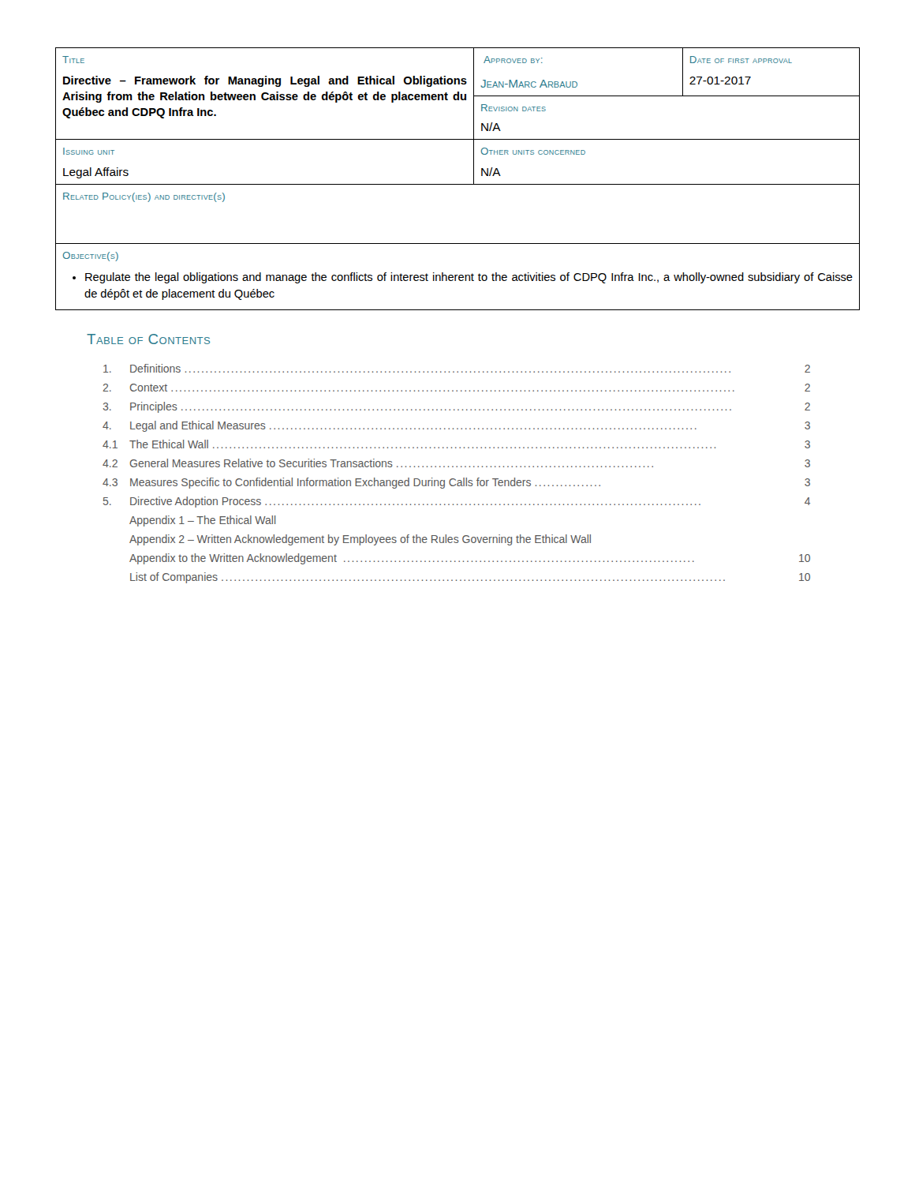| Title Directive – Framework for Managing Legal and Ethical Obligations Arising from the Relation between Caisse de dépôt et de placement du Québec and CDPQ Infra Inc. | Approved by: Jean-Marc Arbaud | Date of first approval 27-01-2017 |
| Revision dates N/A |
| Issuing unit Legal Affairs | Other units concerned N/A |
| Related Policy(ies) and directive(s) |
| Objective(s) Regulate the legal obligations and manage the conflicts of interest inherent to the activities of CDPQ Infra Inc., a wholly-owned subsidiary of Caisse de dépôt et de placement du Québec |
Table of Contents
| 1. | Definitions ................................................................................................................................. | 2 |
| 2. | Context ..................................................................................................................................... | 2 |
| 3. | Principles .................................................................................................................................. | 2 |
| 4. | Legal and Ethical Measures ..................................................................................................... | 3 |
| 4.1 | The Ethical Wall ....................................................................................................................... | 3 |
| 4.2 | General Measures Relative to Securities Transactions ............................................................. | 3 |
| 4.3 | Measures Specific to Confidential Information Exchanged During Calls for Tenders ................ | 3 |
| 5. | Directive Adoption Process ....................................................................................................... | 4 |
| | Appendix 1 – The Ethical Wall | |
| | Appendix 2 – Written Acknowledgement by Employees of the Rules Governing the Ethical Wall | |
| | Appendix to the Written Acknowledgement ................................................................................... | 10 |
| | List of Companies ....................................................................................................................... | 10 |